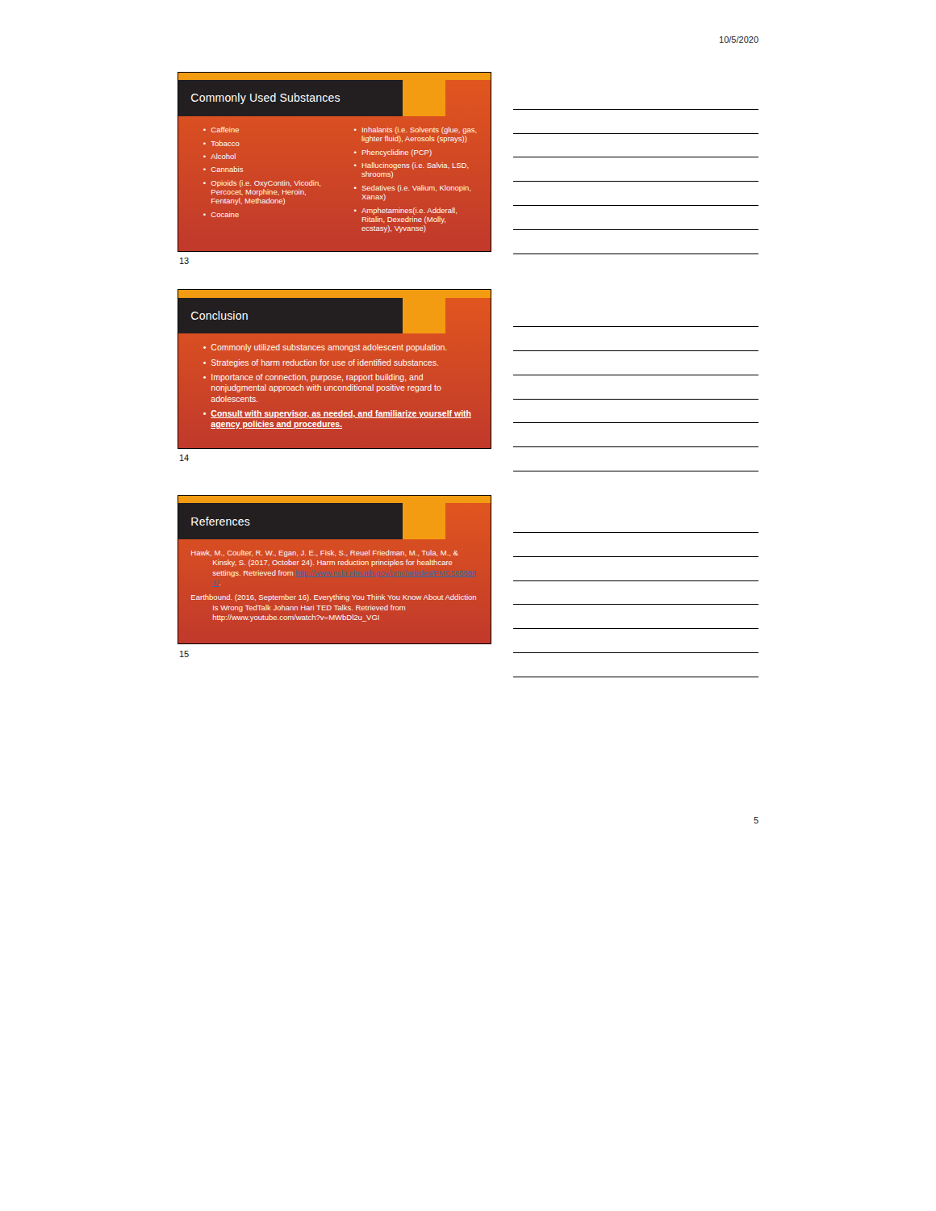10/5/2020
Commonly Used Substances
Caffeine
Tobacco
Alcohol
Cannabis
Opioids (i.e. OxyContin, Vicodin, Percocet, Morphine, Heroin, Fentanyl, Methadone)
Cocaine
Inhalants (i.e. Solvents (glue, gas, lighter fluid), Aerosols (sprays))
Phencyclidine (PCP)
Hallucinogens (i.e. Salvia, LSD, shrooms)
Sedatives (i.e. Valium, Klonopin, Xanax)
Amphetamines(i.e. Adderall, Ritalin, Dexedrine (Molly, ecstasy), Vyvanse)
13
Conclusion
Commonly utilized substances amongst adolescent population.
Strategies of harm reduction for use of identified substances.
Importance of connection, purpose, rapport building, and nonjudgmental approach with unconditional positive regard to adolescents.
Consult with supervisor, as needed, and familiarize yourself with agency policies and procedures.
14
References
Hawk, M., Coulter, R. W., Egan, J. E., Fisk, S., Reuel Friedman, M., Tula, M., & Kinsky, S. (2017, October 24). Harm reduction principles for healthcare settings. Retrieved from http://www.ncbi.nlm.nih.gov/pmc/articles/PMC5655864/.
Earthbound. (2016, September 16). Everything You Think You Know About Addiction Is Wrong TedTalk Johann Hari TED Talks. Retrieved from http://www.youtube.com/watch?v=MWbDl2u_VGI
15
5